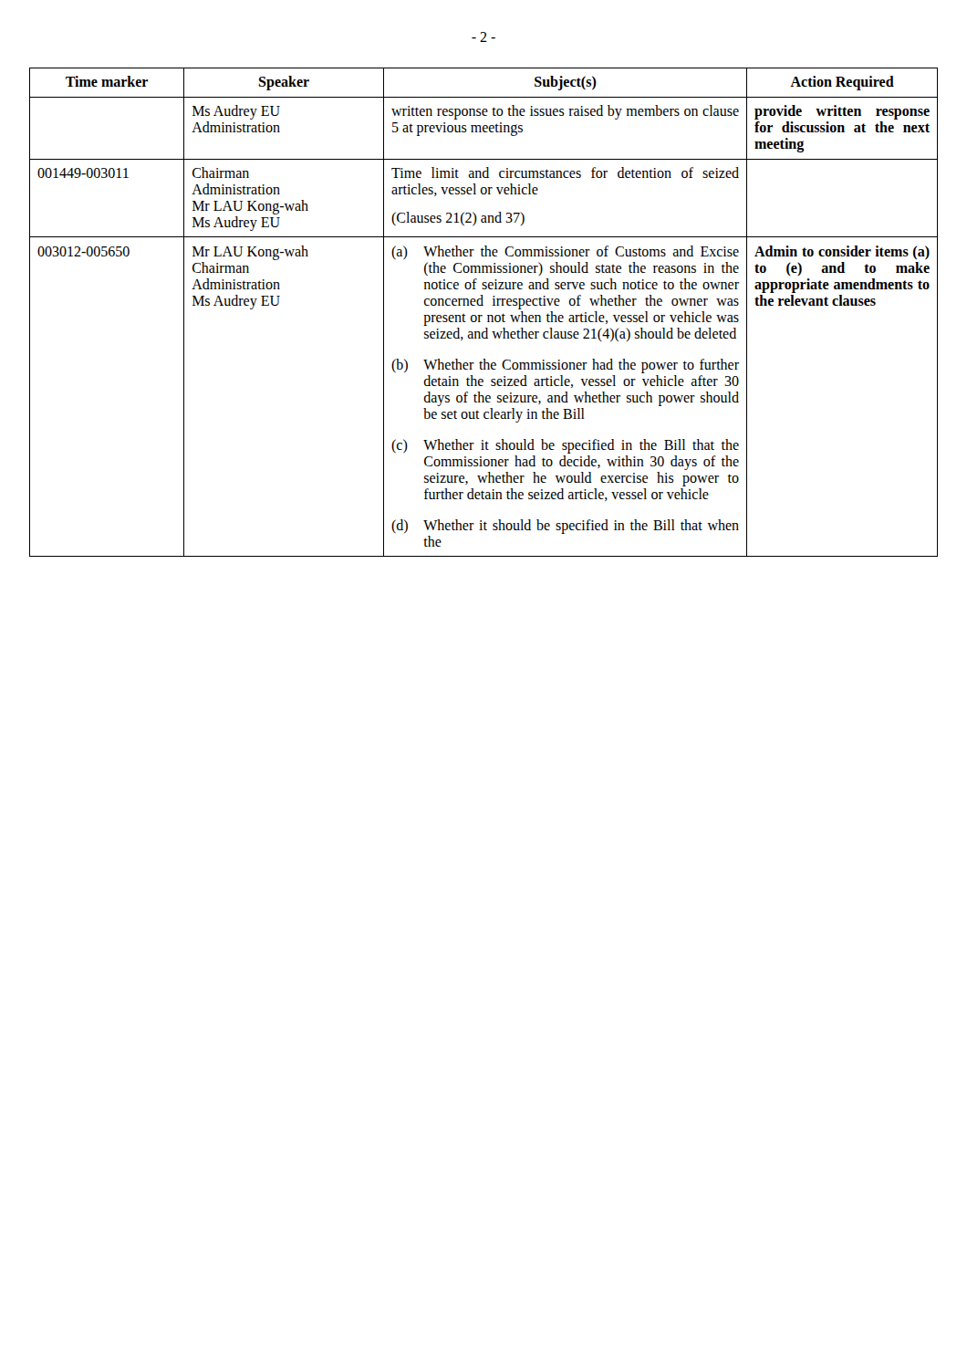- 2 -
| Time marker | Speaker | Subject(s) | Action Required |
| --- | --- | --- | --- |
| | Ms Audrey EU Administration | written response to the issues raised by members on clause 5 at previous meetings | provide written response for discussion at the next meeting |
| 001449-003011 | Chairman Administration Mr LAU Kong-wah Ms Audrey EU | Time limit and circumstances for detention of seized articles, vessel or vehicle (Clauses 21(2) and 37) | |
| 003012-005650 | Mr LAU Kong-wah Chairman Administration Ms Audrey EU | (a) Whether the Commissioner of Customs and Excise (the Commissioner) should state the reasons in the notice of seizure and serve such notice to the owner concerned irrespective of whether the owner was present or not when the article, vessel or vehicle was seized, and whether clause 21(4)(a) should be deleted (b) Whether the Commissioner had the power to further detain the seized article, vessel or vehicle after 30 days of the seizure, and whether such power should be set out clearly in the Bill (c) Whether it should be specified in the Bill that the Commissioner had to decide, within 30 days of the seizure, whether he would exercise his power to further detain the seized article, vessel or vehicle (d) Whether it should be specified in the Bill that when the | Admin to consider items (a) to (e) and to make appropriate amendments to the relevant clauses |